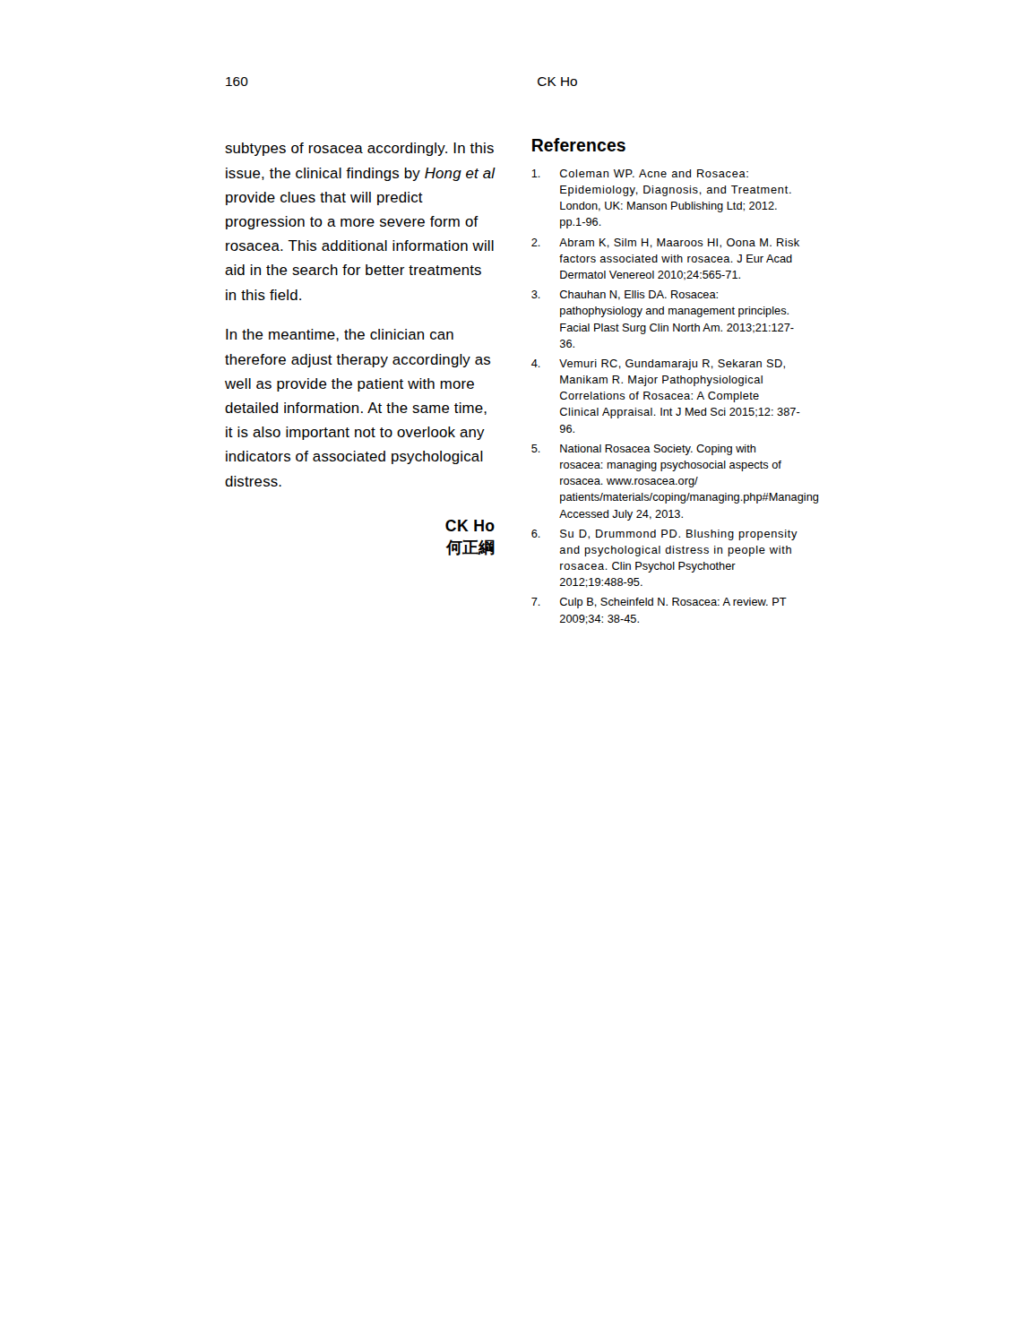160 CK Ho
subtypes of rosacea accordingly. In this issue, the clinical findings by Hong et al provide clues that will predict progression to a more severe form of rosacea. This additional information will aid in the search for better treatments in this field.
In the meantime, the clinician can therefore adjust therapy accordingly as well as provide the patient with more detailed information. At the same time, it is also important not to overlook any indicators of associated psychological distress.
CK Ho
何正綱
References
1. Coleman WP. Acne and Rosacea: Epidemiology, Diagnosis, and Treatment. London, UK: Manson Publishing Ltd; 2012. pp.1-96.
2. Abram K, Silm H, Maaroos HI, Oona M. Risk factors associated with rosacea. J Eur Acad Dermatol Venereol 2010;24:565-71.
3. Chauhan N, Ellis DA. Rosacea: pathophysiology and management principles. Facial Plast Surg Clin North Am. 2013;21:127-36.
4. Vemuri RC, Gundamaraju R, Sekaran SD, Manikam R. Major Pathophysiological Correlations of Rosacea: A Complete Clinical Appraisal. Int J Med Sci 2015;12: 387-96.
5. National Rosacea Society. Coping with rosacea: managing psychosocial aspects of rosacea. www.rosacea.org/ patients/materials/coping/managing.php#Managing Accessed July 24, 2013.
6. Su D, Drummond PD. Blushing propensity and psychological distress in people with rosacea. Clin Psychol Psychother 2012;19:488-95.
7. Culp B, Scheinfeld N. Rosacea: A review. PT 2009;34: 38-45.